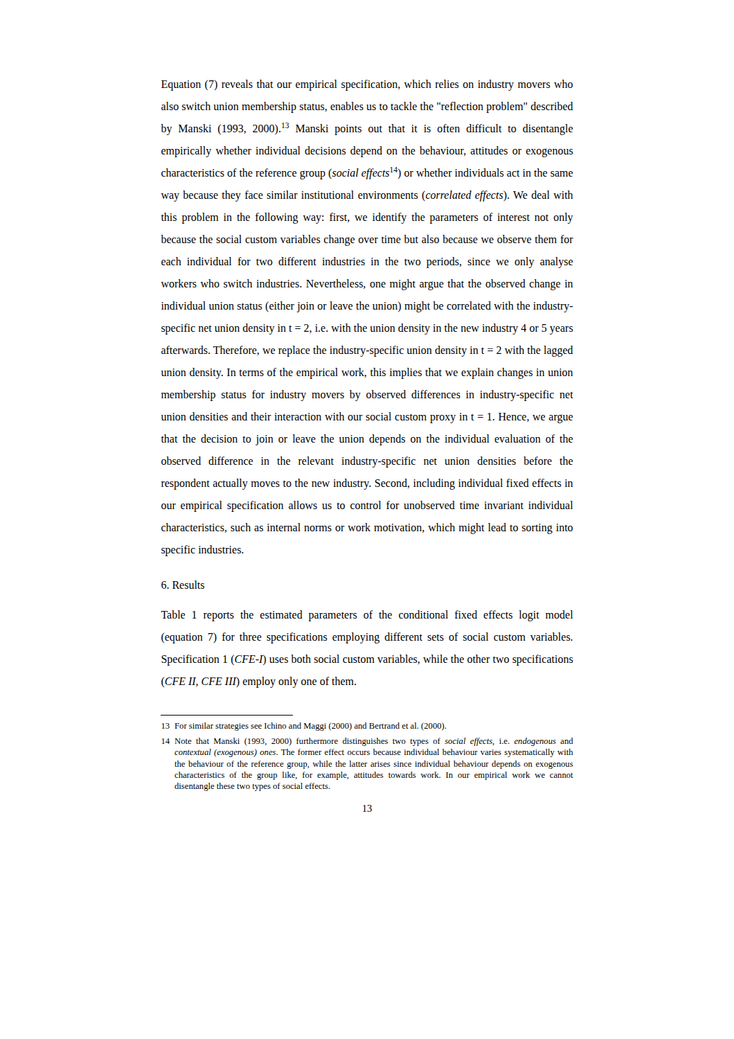Equation (7) reveals that our empirical specification, which relies on industry movers who also switch union membership status, enables us to tackle the "reflection problem" described by Manski (1993, 2000).13 Manski points out that it is often difficult to disentangle empirically whether individual decisions depend on the behaviour, attitudes or exogenous characteristics of the reference group (social effects14) or whether individuals act in the same way because they face similar institutional environments (correlated effects). We deal with this problem in the following way: first, we identify the parameters of interest not only because the social custom variables change over time but also because we observe them for each individual for two different industries in the two periods, since we only analyse workers who switch industries. Nevertheless, one might argue that the observed change in individual union status (either join or leave the union) might be correlated with the industry-specific net union density in t = 2, i.e. with the union density in the new industry 4 or 5 years afterwards. Therefore, we replace the industry-specific union density in t = 2 with the lagged union density. In terms of the empirical work, this implies that we explain changes in union membership status for industry movers by observed differences in industry-specific net union densities and their interaction with our social custom proxy in t = 1. Hence, we argue that the decision to join or leave the union depends on the individual evaluation of the observed difference in the relevant industry-specific net union densities before the respondent actually moves to the new industry. Second, including individual fixed effects in our empirical specification allows us to control for unobserved time invariant individual characteristics, such as internal norms or work motivation, which might lead to sorting into specific industries.
6. Results
Table 1 reports the estimated parameters of the conditional fixed effects logit model (equation 7) for three specifications employing different sets of social custom variables. Specification 1 (CFE-I) uses both social custom variables, while the other two specifications (CFE II, CFE III) employ only one of them.
13
For similar strategies see Ichino and Maggi (2000) and Bertrand et al. (2000).
14
Note that Manski (1993, 2000) furthermore distinguishes two types of social effects, i.e. endogenous and contextual (exogenous) ones. The former effect occurs because individual behaviour varies systematically with the behaviour of the reference group, while the latter arises since individual behaviour depends on exogenous characteristics of the group like, for example, attitudes towards work. In our empirical work we cannot disentangle these two types of social effects.
13